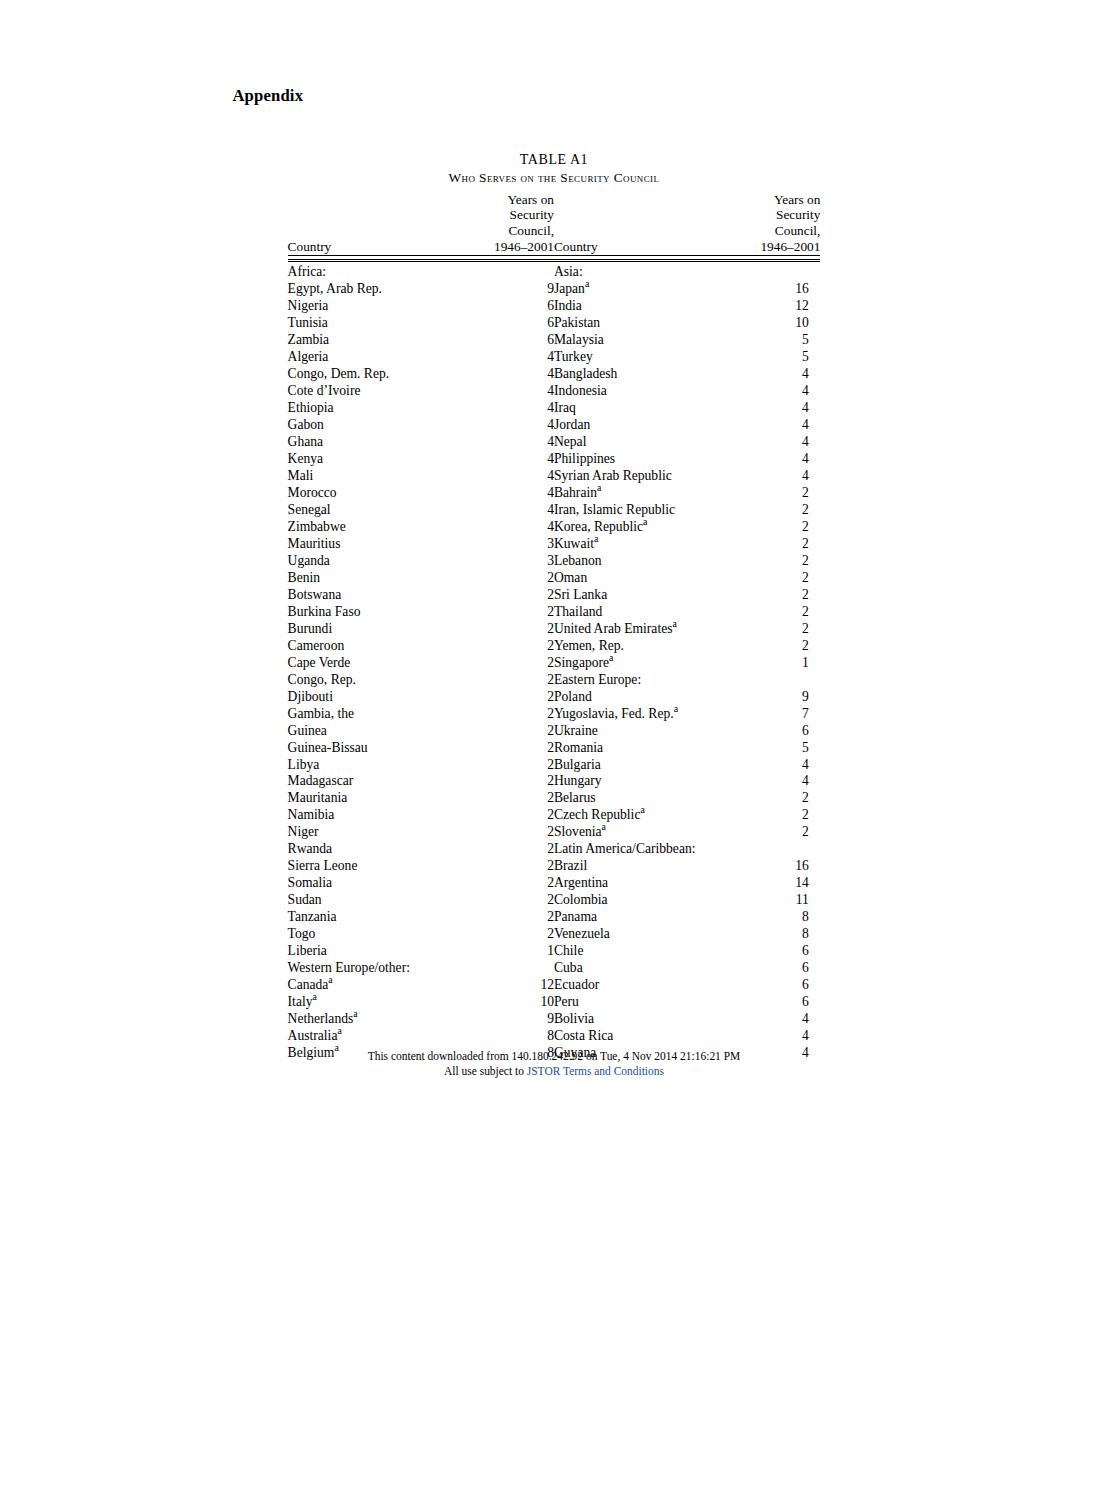Appendix
TABLE A1
Who Serves on the Security Council
| | Years on | | Years on |
| --- | --- | --- | --- |
| | Security | | Security |
| | Council, | | Council, |
| Country | 1946–2001 | Country | 1946–2001 |
| Africa: | | Asia: | |
| Egypt, Arab Rep. | 9 | Japan a | 16 |
| Nigeria | 6 | India | 12 |
| Tunisia | 6 | Pakistan | 10 |
| Zambia | 6 | Malaysia | 5 |
| Algeria | 4 | Turkey | 5 |
| Congo, Dem. Rep. | 4 | Bangladesh | 4 |
| Cote d’Ivoire | 4 | Indonesia | 4 |
| Ethiopia | 4 | Iraq | 4 |
| Gabon | 4 | Jordan | 4 |
| Ghana | 4 | Nepal | 4 |
| Kenya | 4 | Philippines | 4 |
| Mali | 4 | Syrian Arab Republic | 4 |
| Morocco | 4 | Bahrain a | 2 |
| Senegal | 4 | Iran, Islamic Republic | 2 |
| Zimbabwe | 4 | Korea, Republic a | 2 |
| Mauritius | 3 | Kuwait a | 2 |
| Uganda | 3 | Lebanon | 2 |
| Benin | 2 | Oman | 2 |
| Botswana | 2 | Sri Lanka | 2 |
| Burkina Faso | 2 | Thailand | 2 |
| Burundi | 2 | United Arab Emirates a | 2 |
| Cameroon | 2 | Yemen, Rep. | 2 |
| Cape Verde | 2 | Singapore a | 1 |
| Congo, Rep. | 2 | Eastern Europe: | |
| Djibouti | 2 | Poland | 9 |
| Gambia, the | 2 | Yugoslavia, Fed. Rep. a | 7 |
| Guinea | 2 | Ukraine | 6 |
| Guinea-Bissau | 2 | Romania | 5 |
| Libya | 2 | Bulgaria | 4 |
| Madagascar | 2 | Hungary | 4 |
| Mauritania | 2 | Belarus | 2 |
| Namibia | 2 | Czech Republic a | 2 |
| Niger | 2 | Slovenia a | 2 |
| Rwanda | 2 | Latin America/Caribbean: | |
| Sierra Leone | 2 | Brazil | 16 |
| Somalia | 2 | Argentina | 14 |
| Sudan | 2 | Colombia | 11 |
| Tanzania | 2 | Panama | 8 |
| Togo | 2 | Venezuela | 8 |
| Liberia | 1 | Chile | 6 |
| Western Europe/other: | | Cuba | 6 |
| Canada a | 12 | Ecuador | 6 |
| Italy a | 10 | Peru | 6 |
| Netherlands a | 9 | Bolivia | 4 |
| Australia a | 8 | Costa Rica | 4 |
| Belgium a | 8 | Guyana | 4 |
This content downloaded from 140.180.242.92 on Tue, 4 Nov 2014 21:16:21 PM
All use subject to JSTOR Terms and Conditions